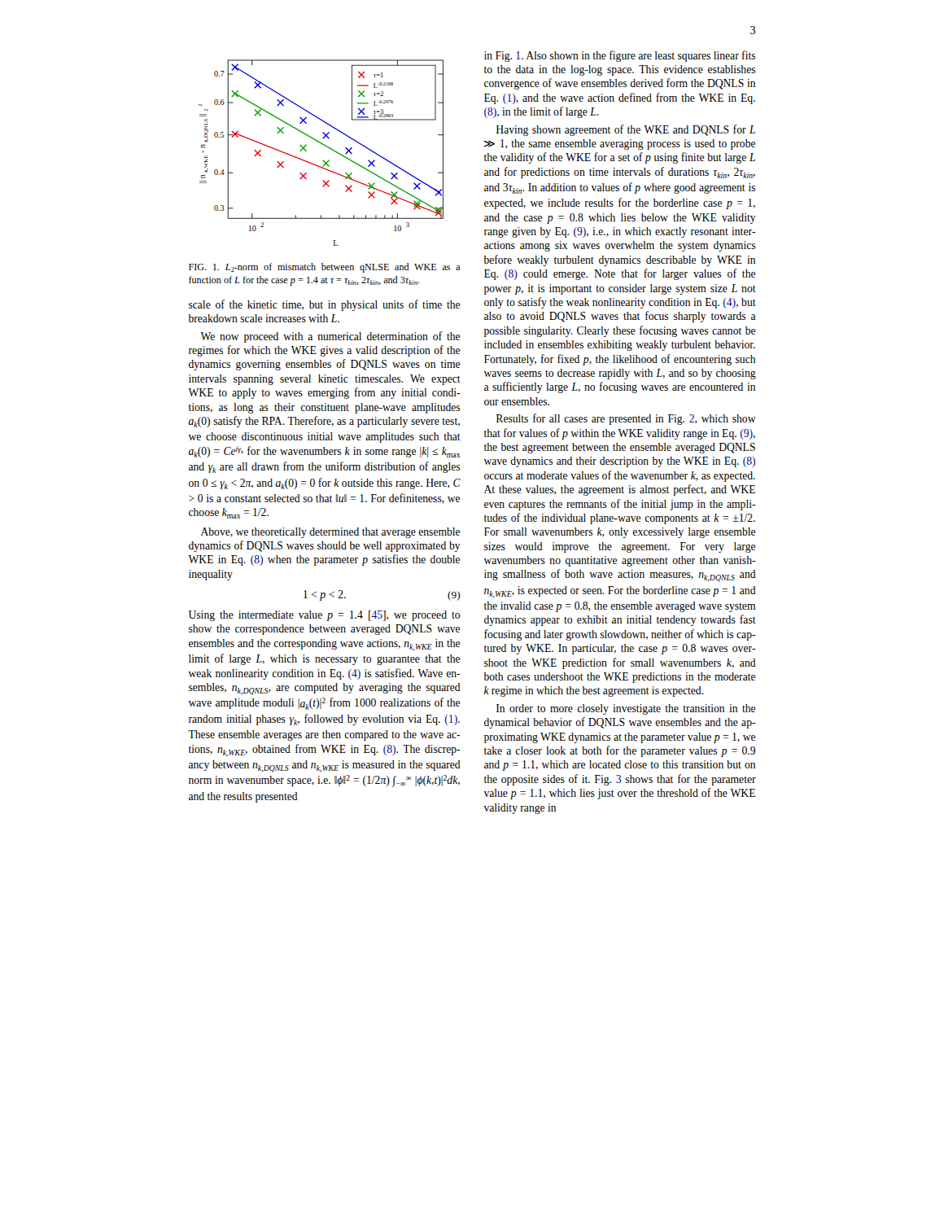3
0.7 0.6 0.5 0.4 0.3 10 2 10 3 L || n k,WKE - n k,DQNLS || 2 2 τ=1 L-0.2168 τ=2 L-0.2976 τ=3 L-0.2863
FIG. 1. L2-norm of mismatch between qNLSE and WKE as a function of L for the case p = 1.4 at τ = τkin, 2τkin, and 3τkin.
scale of the kinetic time, but in physical units of time the breakdown scale increases with L.
We now proceed with a numerical determination of the regimes for which the WKE gives a valid description of the dynamics governing ensembles of DQNLS waves on time intervals spanning several kinetic timescales. We expect WKE to apply to waves emerging from any initial conditions, as long as their constituent plane-wave amplitudes ak(0) satisfy the RPA. Therefore, as a particularly severe test, we choose discontinuous initial wave amplitudes such that ak(0) = Ceiγk for the wavenumbers k in some range |k| ≤ kmax and γk are all drawn from the uniform distribution of angles on 0 ≤ γk < 2π, and ak(0) = 0 for k outside this range. Here, C > 0 is a constant selected so that ‖u‖ = 1. For definiteness, we choose kmax = 1/2.
Above, we theoretically determined that average ensemble dynamics of DQNLS waves should be well approximated by WKE in Eq. (8) when the parameter p satisfies the double inequality
1 < p < 2.
(9)
Using the intermediate value p = 1.4 [45], we proceed to show the correspondence between averaged DQNLS wave ensembles and the corresponding wave actions, nk,WKE in the limit of large L, which is necessary to guarantee that the weak nonlinearity condition in Eq. (4) is satisfied. Wave ensembles, nk,DQNLS, are computed by averaging the squared wave amplitude moduli |ak(t)|2 from 1000 realizations of the random initial phases γk, followed by evolution via Eq. (1). These ensemble averages are then compared to the wave actions, nk,WKE, obtained from WKE in Eq. (8). The discrepancy between nk,DQNLS and nk,WKE is measured in the squared norm in wavenumber space, i.e. ‖ϕ‖2 = (1/2π) ∫−∞∞ |ϕ(k,t)|2dk, and the results presented
in Fig. 1. Also shown in the figure are least squares linear fits to the data in the log-log space. This evidence establishes convergence of wave ensembles derived form the DQNLS in Eq. (1), and the wave action defined from the WKE in Eq. (8), in the limit of large L.
Having shown agreement of the WKE and DQNLS for L ≫ 1, the same ensemble averaging process is used to probe the validity of the WKE for a set of p using finite but large L and for predictions on time intervals of durations τkin, 2τkin, and 3τkin. In addition to values of p where good agreement is expected, we include results for the borderline case p = 1, and the case p = 0.8 which lies below the WKE validity range given by Eq. (9), i.e., in which exactly resonant interactions among six waves overwhelm the system dynamics before weakly turbulent dynamics describable by WKE in Eq. (8) could emerge. Note that for larger values of the power p, it is important to consider large system size L not only to satisfy the weak nonlinearity condition in Eq. (4), but also to avoid DQNLS waves that focus sharply towards a possible singularity. Clearly these focusing waves cannot be included in ensembles exhibiting weakly turbulent behavior. Fortunately, for fixed p, the likelihood of encountering such waves seems to decrease rapidly with L, and so by choosing a sufficiently large L, no focusing waves are encountered in our ensembles.
Results for all cases are presented in Fig. 2, which show that for values of p within the WKE validity range in Eq. (9), the best agreement between the ensemble averaged DQNLS wave dynamics and their description by the WKE in Eq. (8) occurs at moderate values of the wavenumber k, as expected. At these values, the agreement is almost perfect, and WKE even captures the remnants of the initial jump in the amplitudes of the individual plane-wave components at k = ±1/2. For small wavenumbers k, only excessively large ensemble sizes would improve the agreement. For very large wavenumbers no quantitative agreement other than vanishing smallness of both wave action measures, nk,DQNLS and nk,WKE, is expected or seen. For the borderline case p = 1 and the invalid case p = 0.8, the ensemble averaged wave system dynamics appear to exhibit an initial tendency towards fast focusing and later growth slowdown, neither of which is captured by WKE. In particular, the case p = 0.8 waves overshoot the WKE prediction for small wavenumbers k, and both cases undershoot the WKE predictions in the moderate k regime in which the best agreement is expected.
In order to more closely investigate the transition in the dynamical behavior of DQNLS wave ensembles and the approximating WKE dynamics at the parameter value p = 1, we take a closer look at both for the parameter values p = 0.9 and p = 1.1, which are located close to this transition but on the opposite sides of it. Fig. 3 shows that for the parameter value p = 1.1, which lies just over the threshold of the WKE validity range in